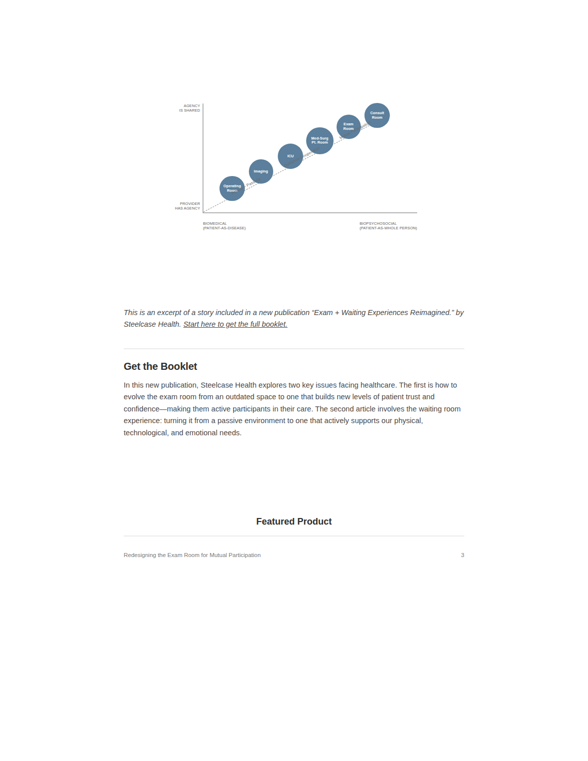Agency
is shared
Provider
has agency
Operating
Room
Imaging
ICU
Med-Surg
Pt. Room
Exam
Room
Consult
Room
Activity – Passivity
Guidance-Cooperation
Mutual Participation
Biomedical
(Patient-as-disease)
Biopsychosocial
(Patient-as-whole person)
This is an excerpt of a story included in a new publication “Exam + Waiting Experiences Reimagined.” by Steelcase Health. Start here to get the full booklet.
Get the Booklet
In this new publication, Steelcase Health explores two key issues facing healthcare. The first is how to evolve the exam room from an outdated space to one that builds new levels of patient trust and confidence—making them active participants in their care. The second article involves the waiting room experience: turning it from a passive environment to one that actively supports our physical, technological, and emotional needs.
Featured Product
Redesigning the Exam Room for Mutual Participation 3